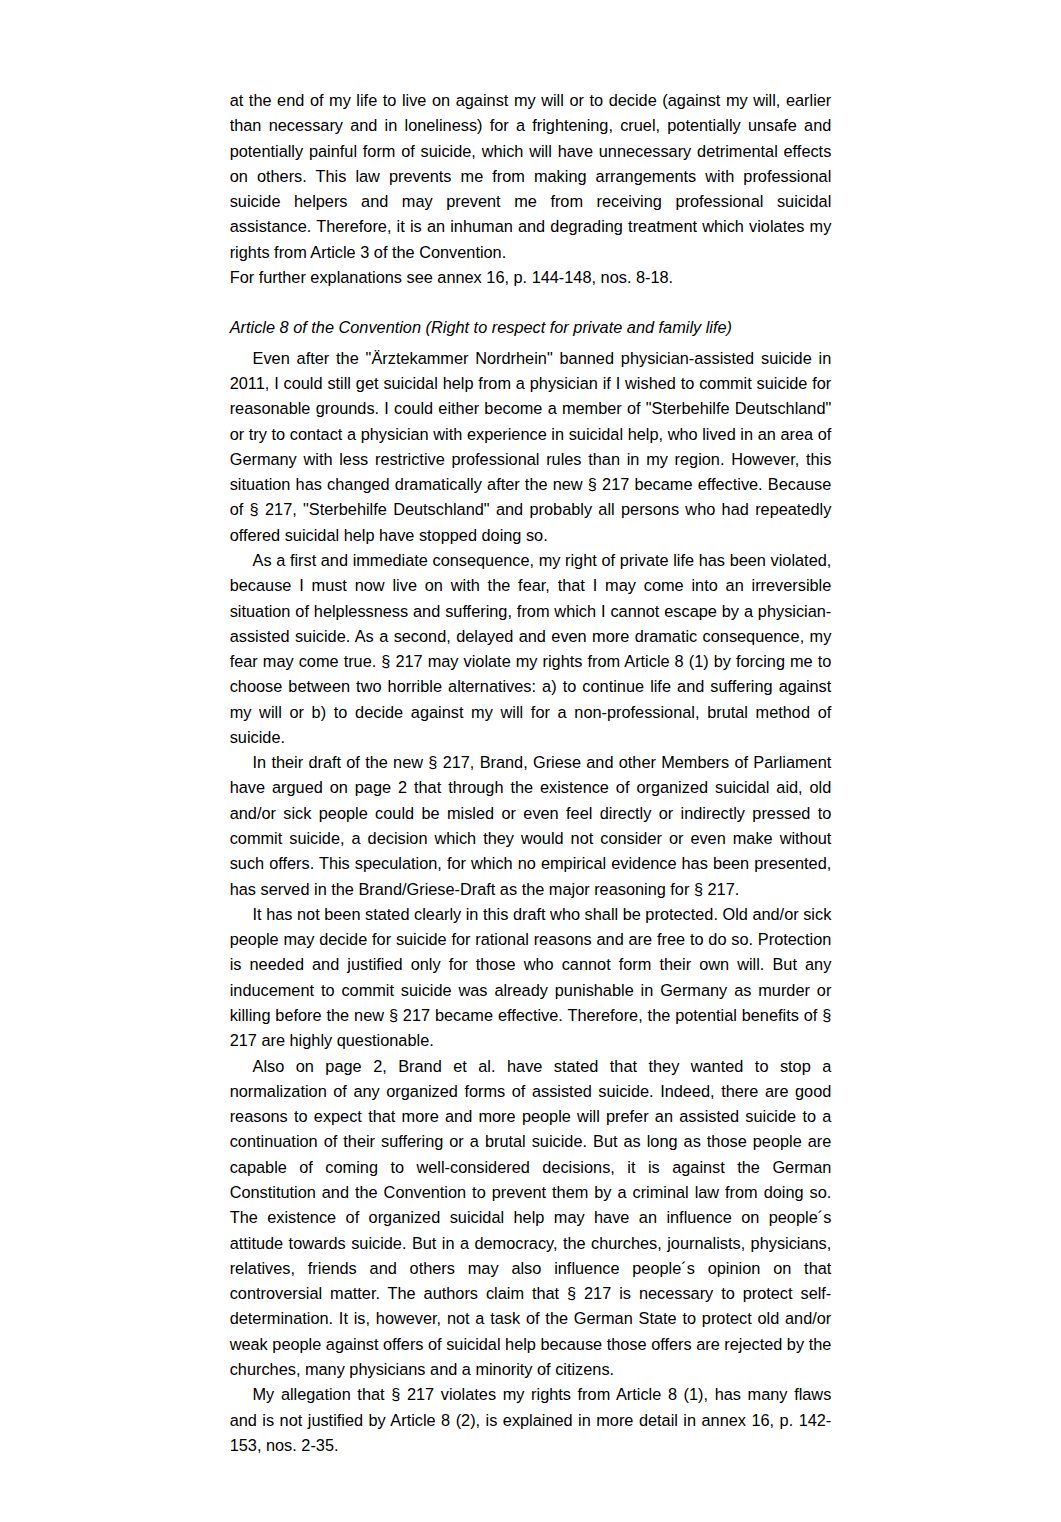at the end of my life to live on against my will or to decide (against my will, earlier than necessary and in loneliness) for a frightening, cruel, potentially unsafe and potentially painful form of suicide, which will have unnecessary detrimental effects on others. This law prevents me from making arrangements with professional suicide helpers and may prevent me from receiving professional suicidal assistance. Therefore, it is an inhuman and degrading treatment which violates my rights from Article 3 of the Convention.
For further explanations see annex 16, p. 144-148, nos. 8-18.
Article 8 of the Convention (Right to respect for private and family life)
Even after the "Ärztekammer Nordrhein" banned physician-assisted suicide in 2011, I could still get suicidal help from a physician if I wished to commit suicide for reasonable grounds. I could either become a member of "Sterbehilfe Deutschland" or try to contact a physician with experience in suicidal help, who lived in an area of Germany with less restrictive professional rules than in my region. However, this situation has changed dramatically after the new § 217 became effective. Because of § 217, "Sterbehilfe Deutschland" and probably all persons who had repeatedly offered suicidal help have stopped doing so.
As a first and immediate consequence, my right of private life has been violated, because I must now live on with the fear, that I may come into an irreversible situation of helplessness and suffering, from which I cannot escape by a physician-assisted suicide. As a second, delayed and even more dramatic consequence, my fear may come true. § 217 may violate my rights from Article 8 (1) by forcing me to choose between two horrible alternatives: a) to continue life and suffering against my will or b) to decide against my will for a non-professional, brutal method of suicide.
In their draft of the new § 217, Brand, Griese and other Members of Parliament have argued on page 2 that through the existence of organized suicidal aid, old and/or sick people could be misled or even feel directly or indirectly pressed to commit suicide, a decision which they would not consider or even make without such offers. This speculation, for which no empirical evidence has been presented, has served in the Brand/Griese-Draft as the major reasoning for § 217.
It has not been stated clearly in this draft who shall be protected. Old and/or sick people may decide for suicide for rational reasons and are free to do so. Protection is needed and justified only for those who cannot form their own will. But any inducement to commit suicide was already punishable in Germany as murder or killing before the new § 217 became effective. Therefore, the potential benefits of § 217 are highly questionable.
Also on page 2, Brand et al. have stated that they wanted to stop a normalization of any organized forms of assisted suicide. Indeed, there are good reasons to expect that more and more people will prefer an assisted suicide to a continuation of their suffering or a brutal suicide. But as long as those people are capable of coming to well-considered decisions, it is against the German Constitution and the Convention to prevent them by a criminal law from doing so. The existence of organized suicidal help may have an influence on people´s attitude towards suicide. But in a democracy, the churches, journalists, physicians, relatives, friends and others may also influence people´s opinion on that controversial matter. The authors claim that § 217 is necessary to protect self-determination. It is, however, not a task of the German State to protect old and/or weak people against offers of suicidal help because those offers are rejected by the churches, many physicians and a minority of citizens.
My allegation that § 217 violates my rights from Article 8 (1), has many flaws and is not justified by Article 8 (2), is explained in more detail in annex 16, p. 142-153, nos. 2-35.